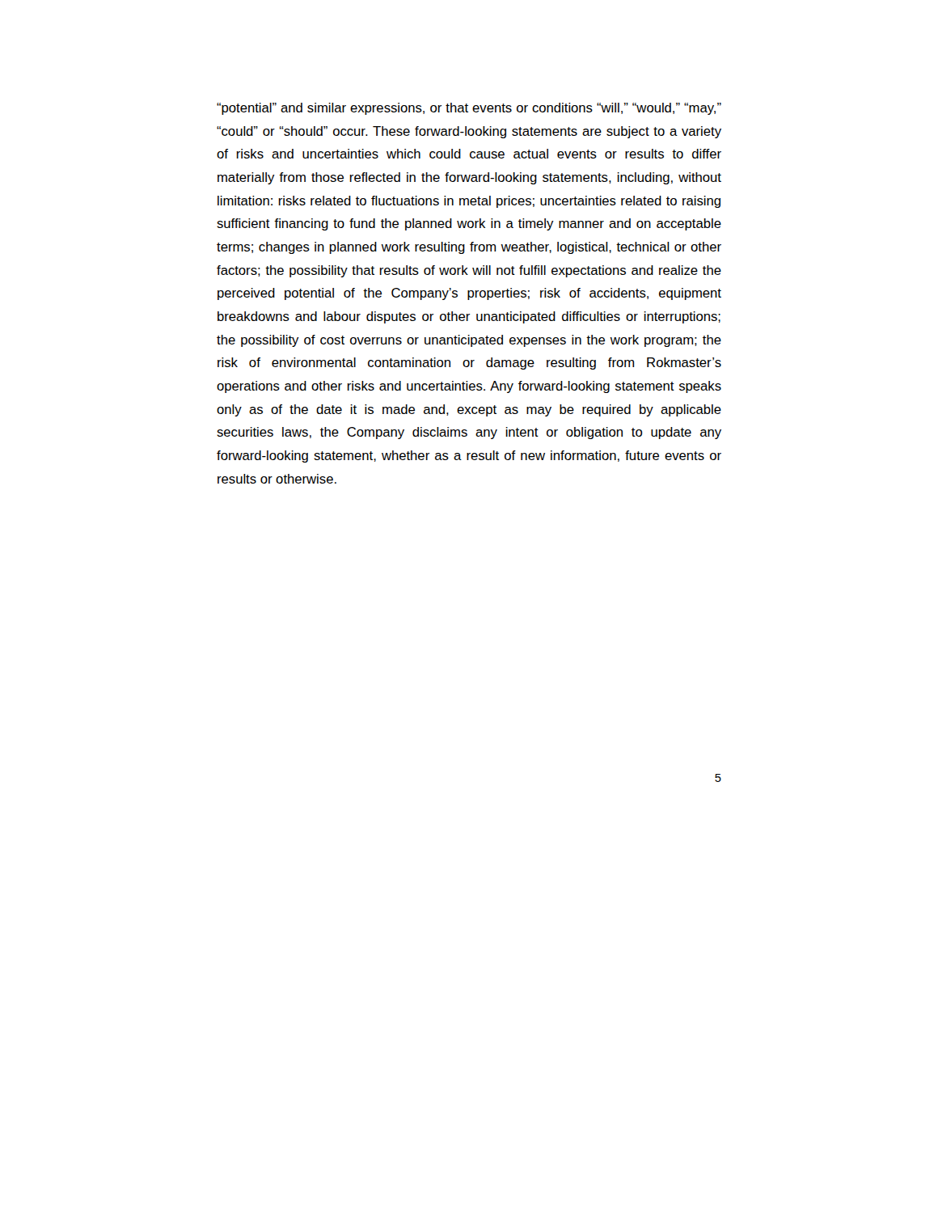“potential” and similar expressions, or that events or conditions “will,” “would,” “may,” “could” or “should” occur. These forward-looking statements are subject to a variety of risks and uncertainties which could cause actual events or results to differ materially from those reflected in the forward-looking statements, including, without limitation: risks related to fluctuations in metal prices; uncertainties related to raising sufficient financing to fund the planned work in a timely manner and on acceptable terms; changes in planned work resulting from weather, logistical, technical or other factors; the possibility that results of work will not fulfill expectations and realize the perceived potential of the Company’s properties; risk of accidents, equipment breakdowns and labour disputes or other unanticipated difficulties or interruptions; the possibility of cost overruns or unanticipated expenses in the work program; the risk of environmental contamination or damage resulting from Rokmaster’s operations and other risks and uncertainties. Any forward-looking statement speaks only as of the date it is made and, except as may be required by applicable securities laws, the Company disclaims any intent or obligation to update any forward-looking statement, whether as a result of new information, future events or results or otherwise.
5